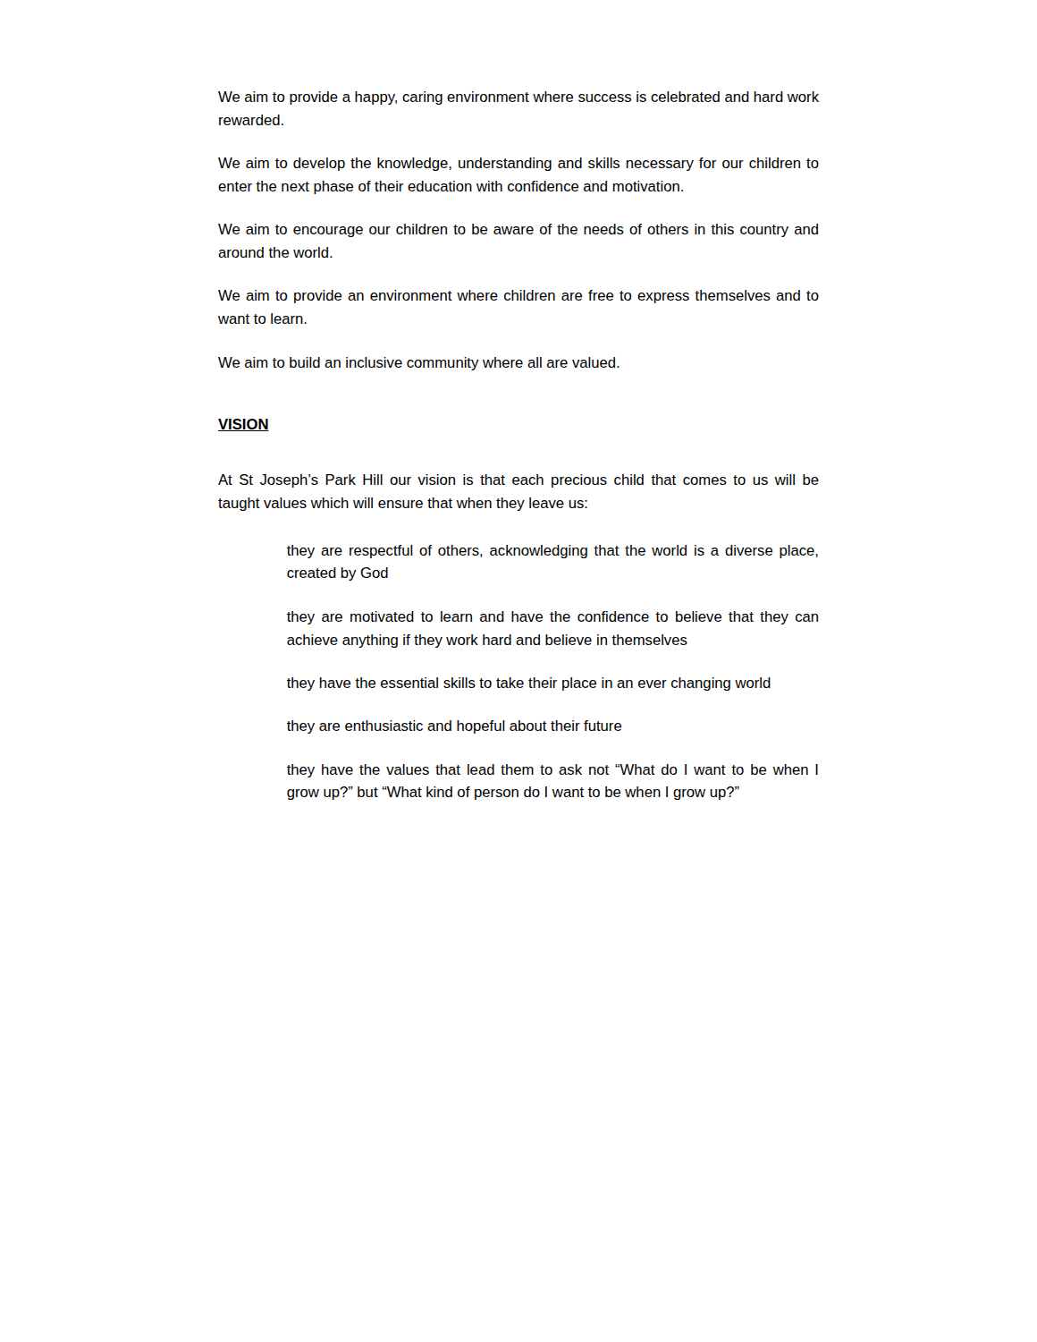We aim to provide a happy, caring environment where success is celebrated and hard work rewarded.
We aim to develop the knowledge, understanding and skills necessary for our children to enter the next phase of their education with confidence and motivation.
We aim to encourage our children to be aware of the needs of others in this country and around the world.
We aim to provide an environment where children are free to express themselves and to want to learn.
We aim to build an inclusive community where all are valued.
VISION
At St Joseph’s Park Hill our vision is that each precious child that comes to us will be taught values which will ensure that when they leave us:
they are respectful of others, acknowledging that the world is a diverse place, created by God
they are motivated to learn and have the confidence to believe that they can achieve anything if they work hard and believe in themselves
they have the essential skills to take their place in an ever changing world
they are enthusiastic and hopeful about their future
they have the values that lead them to ask not “What do I want to be when I grow up?” but “What kind of person do I want to be when I grow up?”